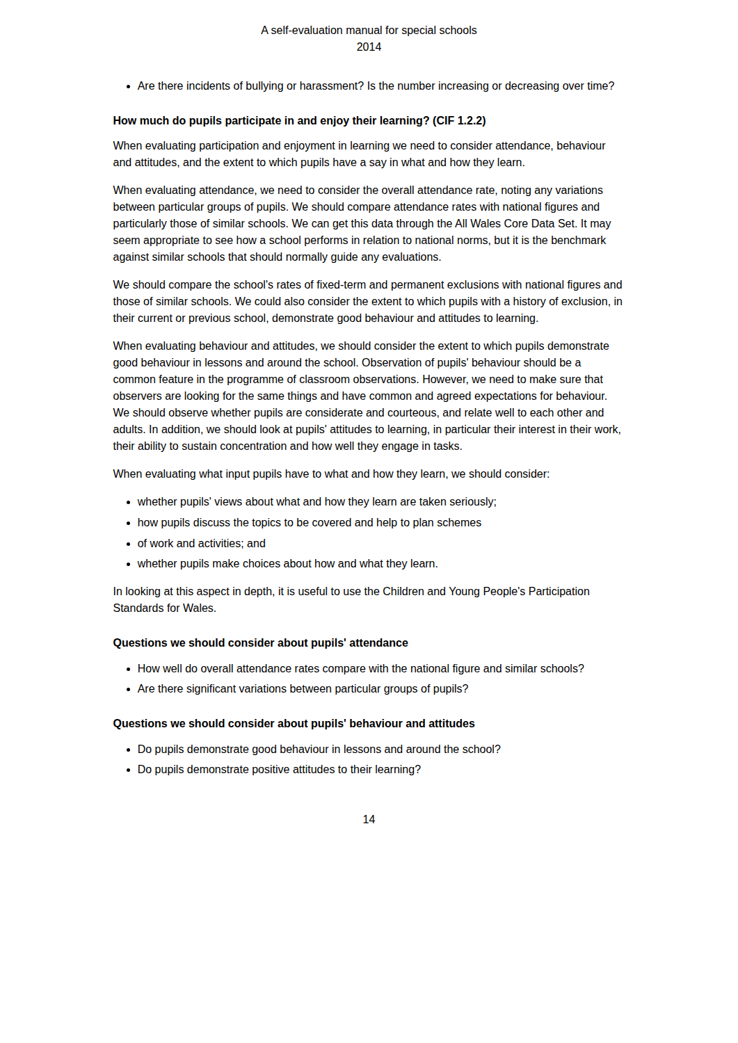A self-evaluation manual for special schools
2014
Are there incidents of bullying or harassment? Is the number increasing or decreasing over time?
How much do pupils participate in and enjoy their learning? (CIF 1.2.2)
When evaluating participation and enjoyment in learning we need to consider attendance, behaviour and attitudes, and the extent to which pupils have a say in what and how they learn.
When evaluating attendance, we need to consider the overall attendance rate, noting any variations between particular groups of pupils. We should compare attendance rates with national figures and particularly those of similar schools. We can get this data through the All Wales Core Data Set. It may seem appropriate to see how a school performs in relation to national norms, but it is the benchmark against similar schools that should normally guide any evaluations.
We should compare the school's rates of fixed-term and permanent exclusions with national figures and those of similar schools. We could also consider the extent to which pupils with a history of exclusion, in their current or previous school, demonstrate good behaviour and attitudes to learning.
When evaluating behaviour and attitudes, we should consider the extent to which pupils demonstrate good behaviour in lessons and around the school. Observation of pupils' behaviour should be a common feature in the programme of classroom observations. However, we need to make sure that observers are looking for the same things and have common and agreed expectations for behaviour. We should observe whether pupils are considerate and courteous, and relate well to each other and adults. In addition, we should look at pupils' attitudes to learning, in particular their interest in their work, their ability to sustain concentration and how well they engage in tasks.
When evaluating what input pupils have to what and how they learn, we should consider:
whether pupils' views about what and how they learn are taken seriously;
how pupils discuss the topics to be covered and help to plan schemes
of work and activities; and
whether pupils make choices about how and what they learn.
In looking at this aspect in depth, it is useful to use the Children and Young People's Participation Standards for Wales.
Questions we should consider about pupils' attendance
How well do overall attendance rates compare with the national figure and similar schools?
Are there significant variations between particular groups of pupils?
Questions we should consider about pupils' behaviour and attitudes
Do pupils demonstrate good behaviour in lessons and around the school?
Do pupils demonstrate positive attitudes to their learning?
14